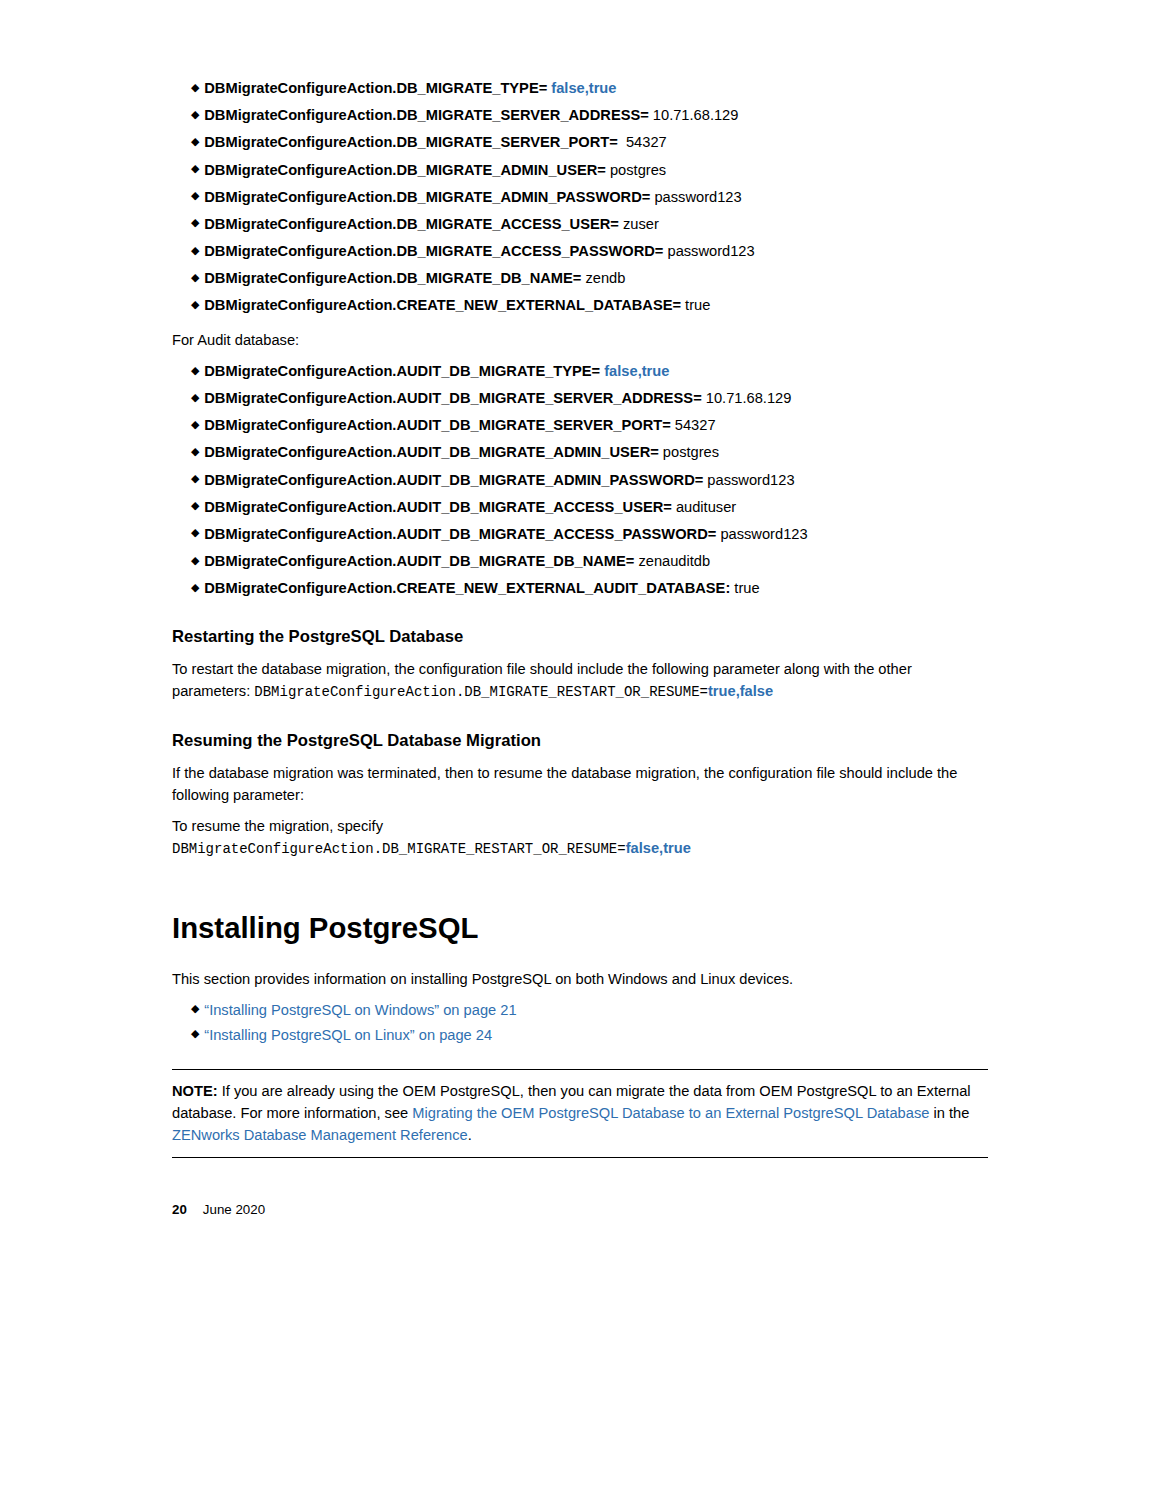DBMigrateConfigureAction.DB_MIGRATE_TYPE= false,true
DBMigrateConfigureAction.DB_MIGRATE_SERVER_ADDRESS= 10.71.68.129
DBMigrateConfigureAction.DB_MIGRATE_SERVER_PORT= 54327
DBMigrateConfigureAction.DB_MIGRATE_ADMIN_USER= postgres
DBMigrateConfigureAction.DB_MIGRATE_ADMIN_PASSWORD= password123
DBMigrateConfigureAction.DB_MIGRATE_ACCESS_USER= zuser
DBMigrateConfigureAction.DB_MIGRATE_ACCESS_PASSWORD= password123
DBMigrateConfigureAction.DB_MIGRATE_DB_NAME= zendb
DBMigrateConfigureAction.CREATE_NEW_EXTERNAL_DATABASE= true
For Audit database:
DBMigrateConfigureAction.AUDIT_DB_MIGRATE_TYPE= false,true
DBMigrateConfigureAction.AUDIT_DB_MIGRATE_SERVER_ADDRESS= 10.71.68.129
DBMigrateConfigureAction.AUDIT_DB_MIGRATE_SERVER_PORT= 54327
DBMigrateConfigureAction.AUDIT_DB_MIGRATE_ADMIN_USER= postgres
DBMigrateConfigureAction.AUDIT_DB_MIGRATE_ADMIN_PASSWORD= password123
DBMigrateConfigureAction.AUDIT_DB_MIGRATE_ACCESS_USER= audituser
DBMigrateConfigureAction.AUDIT_DB_MIGRATE_ACCESS_PASSWORD= password123
DBMigrateConfigureAction.AUDIT_DB_MIGRATE_DB_NAME= zenauditdb
DBMigrateConfigureAction.CREATE_NEW_EXTERNAL_AUDIT_DATABASE: true
Restarting the PostgreSQL Database
To restart the database migration, the configuration file should include the following parameter along with the other parameters: DBMigrateConfigureAction.DB_MIGRATE_RESTART_OR_RESUME=true,false
Resuming the PostgreSQL Database Migration
If the database migration was terminated, then to resume the database migration, the configuration file should include the following parameter:
To resume the migration, specify
DBMigrateConfigureAction.DB_MIGRATE_RESTART_OR_RESUME=false,true
Installing PostgreSQL
This section provides information on installing PostgreSQL on both Windows and Linux devices.
“Installing PostgreSQL on Windows” on page 21
“Installing PostgreSQL on Linux” on page 24
NOTE: If you are already using the OEM PostgreSQL, then you can migrate the data from OEM PostgreSQL to an External database. For more information, see Migrating the OEM PostgreSQL Database to an External PostgreSQL Database in the ZENworks Database Management Reference.
20 June 2020